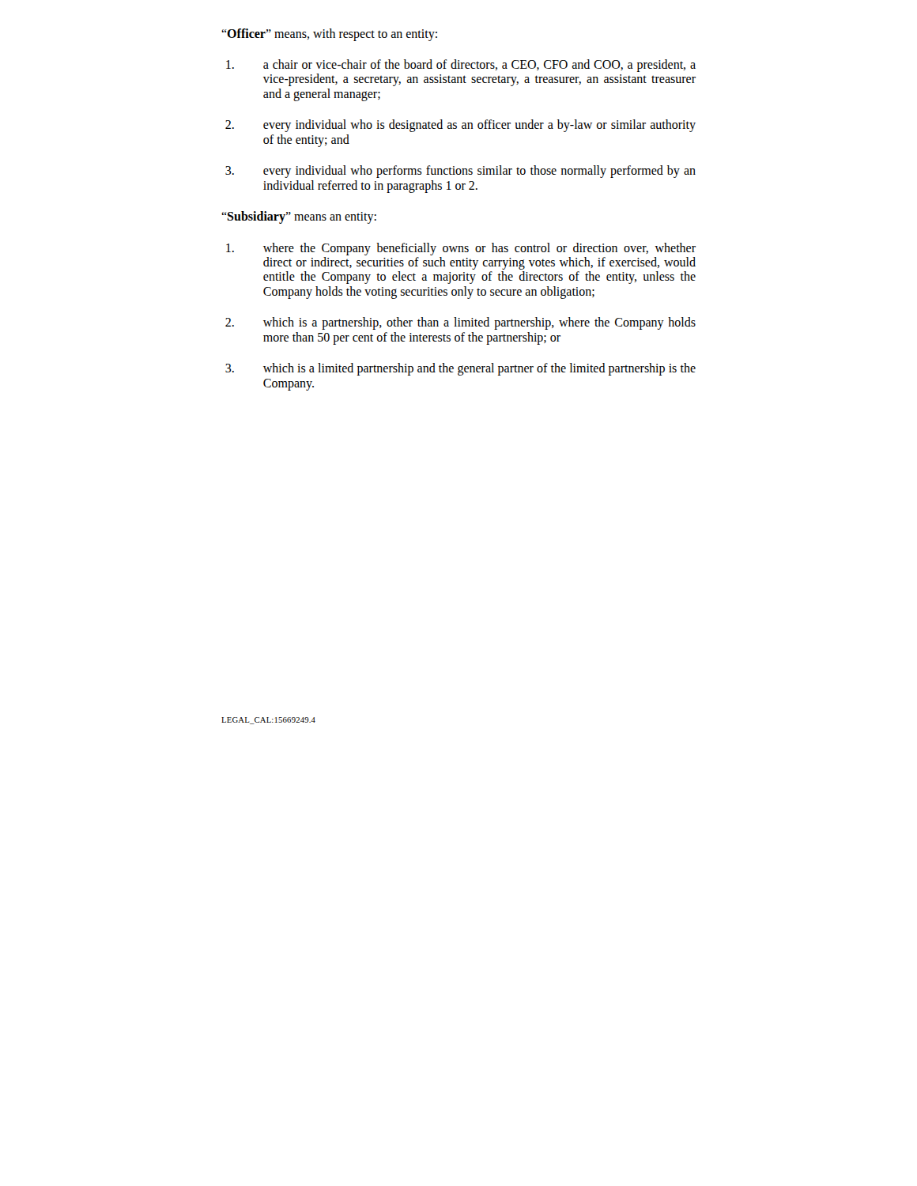“Officer” means, with respect to an entity:
1.
a chair or vice-chair of the board of directors, a CEO, CFO and COO, a president, a vice-president, a secretary, an assistant secretary, a treasurer, an assistant treasurer and a general manager;
2.
every individual who is designated as an officer under a by-law or similar authority of the entity; and
3.
every individual who performs functions similar to those normally performed by an individual referred to in paragraphs 1 or 2.
“Subsidiary” means an entity:
1.
where the Company beneficially owns or has control or direction over, whether direct or indirect, securities of such entity carrying votes which, if exercised, would entitle the Company to elect a majority of the directors of the entity, unless the Company holds the voting securities only to secure an obligation;
2.
which is a partnership, other than a limited partnership, where the Company holds more than 50 per cent of the interests of the partnership; or
3.
which is a limited partnership and the general partner of the limited partnership is the Company.
LEGAL_CAL:15669249.4